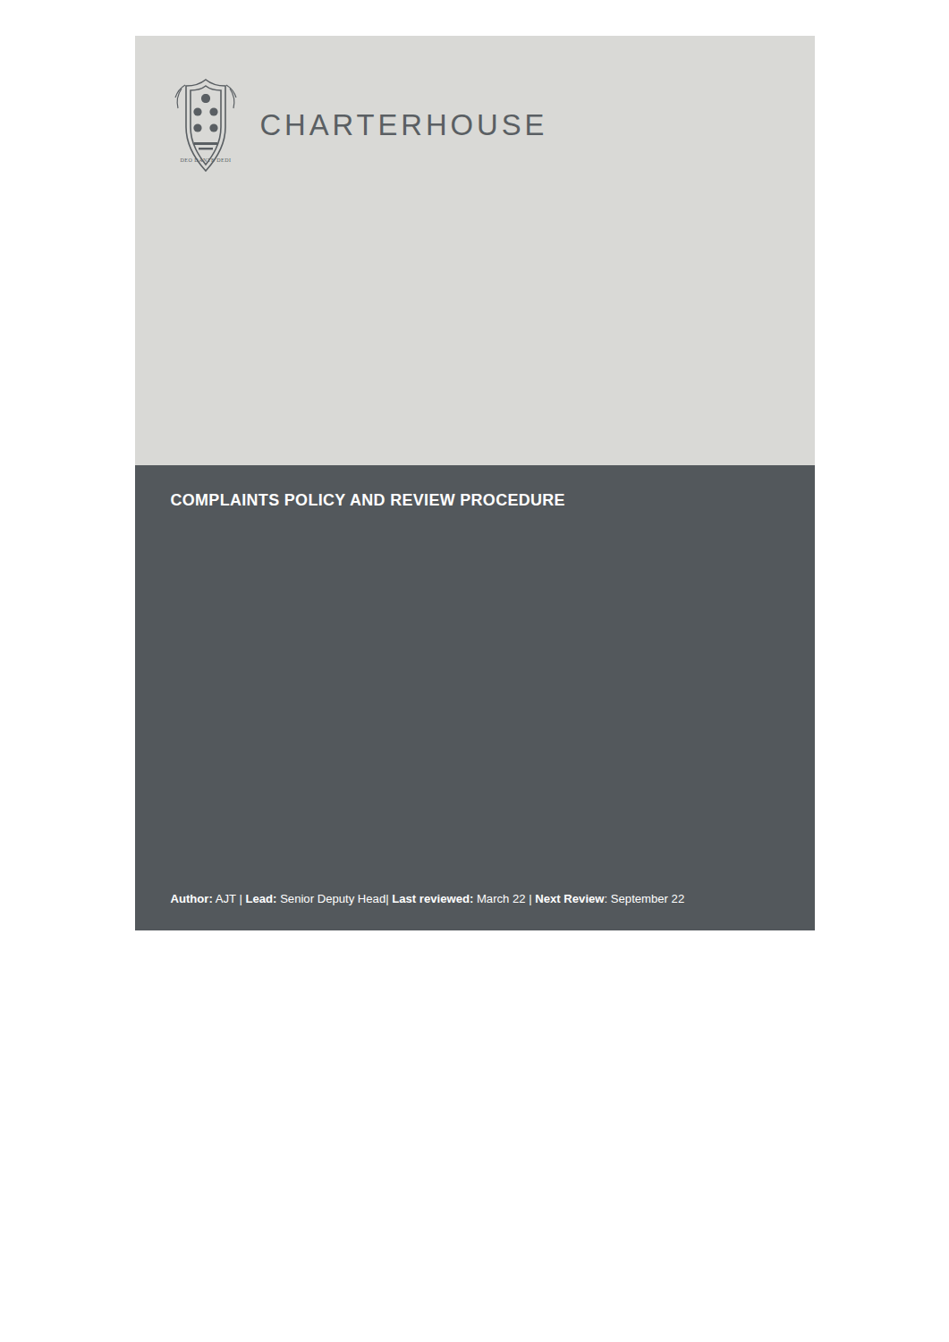DEO DANTE DEDI Charterhouse
COMPLAINTS POLICY AND REVIEW PROCEDURE
Author: AJT | Lead: Senior Deputy Head| Last reviewed: March 22 | Next Review: September 22